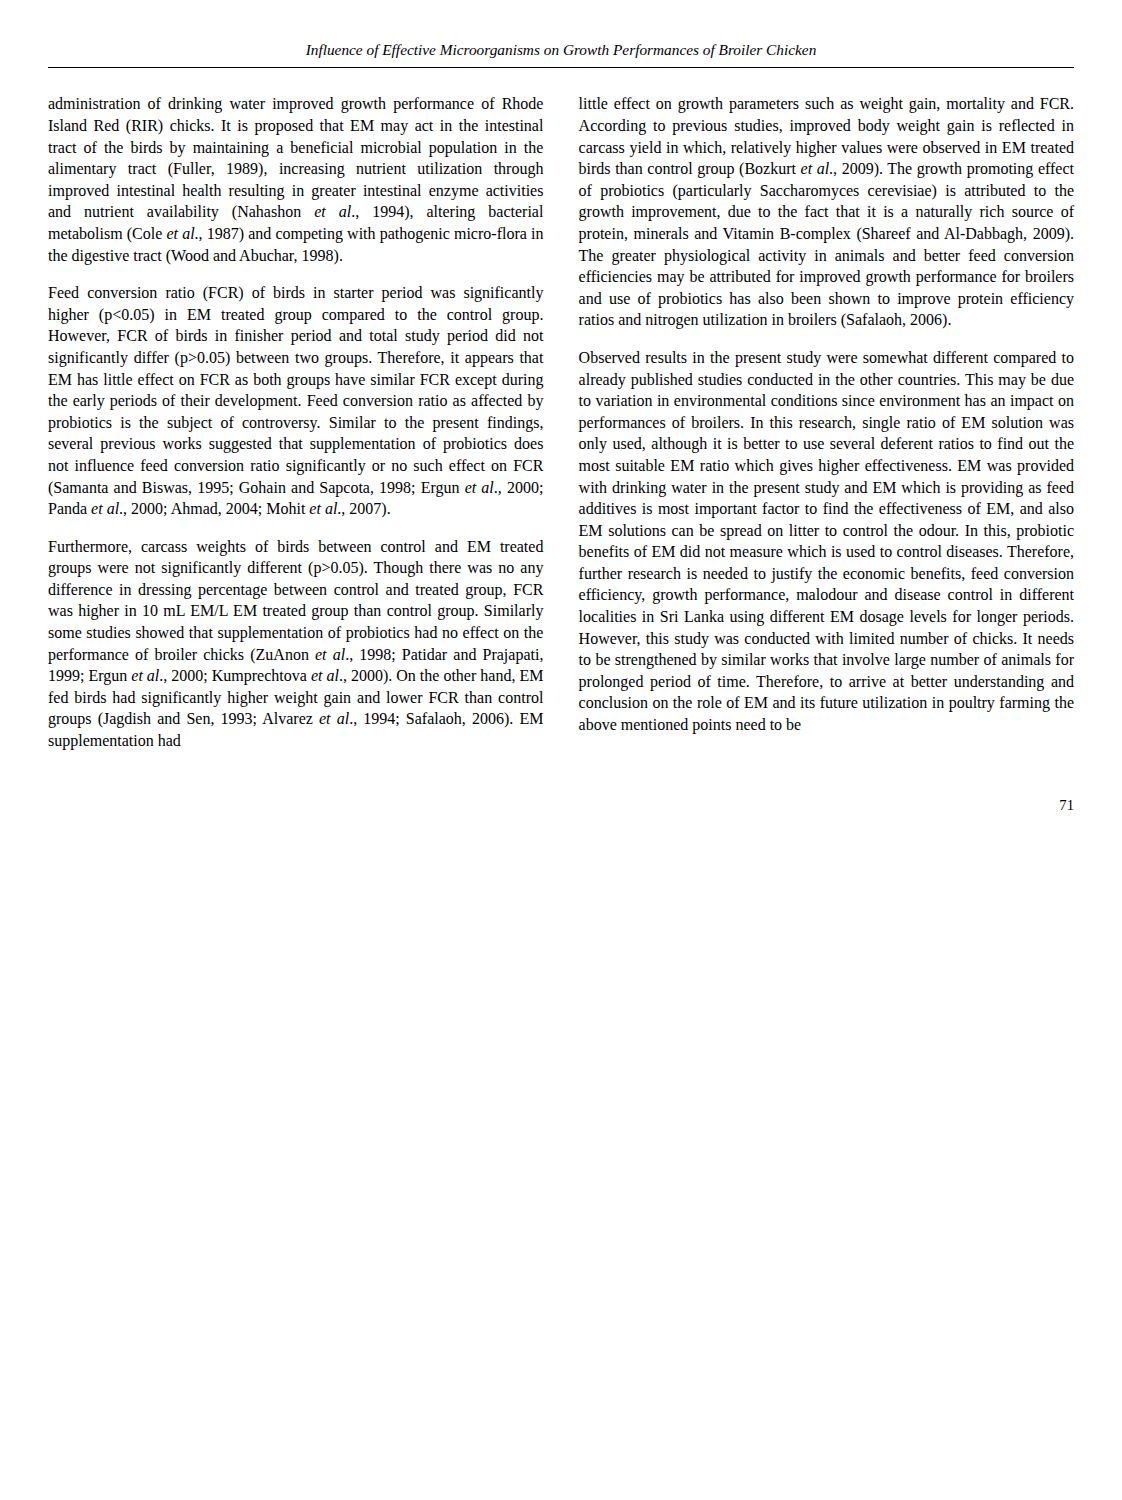Influence of Effective Microorganisms on Growth Performances of Broiler Chicken
administration of drinking water improved growth performance of Rhode Island Red (RIR) chicks. It is proposed that EM may act in the intestinal tract of the birds by maintaining a beneficial microbial population in the alimentary tract (Fuller, 1989), increasing nutrient utilization through improved intestinal health resulting in greater intestinal enzyme activities and nutrient availability (Nahashon et al., 1994), altering bacterial metabolism (Cole et al., 1987) and competing with pathogenic micro-flora in the digestive tract (Wood and Abuchar, 1998).
Feed conversion ratio (FCR) of birds in starter period was significantly higher (p<0.05) in EM treated group compared to the control group. However, FCR of birds in finisher period and total study period did not significantly differ (p>0.05) between two groups. Therefore, it appears that EM has little effect on FCR as both groups have similar FCR except during the early periods of their development. Feed conversion ratio as affected by probiotics is the subject of controversy. Similar to the present findings, several previous works suggested that supplementation of probiotics does not influence feed conversion ratio significantly or no such effect on FCR (Samanta and Biswas, 1995; Gohain and Sapcota, 1998; Ergun et al., 2000; Panda et al., 2000; Ahmad, 2004; Mohit et al., 2007).
Furthermore, carcass weights of birds between control and EM treated groups were not significantly different (p>0.05). Though there was no any difference in dressing percentage between control and treated group, FCR was higher in 10 mL EM/L EM treated group than control group. Similarly some studies showed that supplementation of probiotics had no effect on the performance of broiler chicks (ZuAnon et al., 1998; Patidar and Prajapati, 1999; Ergun et al., 2000; Kumprechtova et al., 2000). On the other hand, EM fed birds had significantly higher weight gain and lower FCR than control groups (Jagdish and Sen, 1993; Alvarez et al., 1994; Safalaoh, 2006). EM supplementation had
little effect on growth parameters such as weight gain, mortality and FCR. According to previous studies, improved body weight gain is reflected in carcass yield in which, relatively higher values were observed in EM treated birds than control group (Bozkurt et al., 2009). The growth promoting effect of probiotics (particularly Saccharomyces cerevisiae) is attributed to the growth improvement, due to the fact that it is a naturally rich source of protein, minerals and Vitamin B-complex (Shareef and Al-Dabbagh, 2009). The greater physiological activity in animals and better feed conversion efficiencies may be attributed for improved growth performance for broilers and use of probiotics has also been shown to improve protein efficiency ratios and nitrogen utilization in broilers (Safalaoh, 2006).
Observed results in the present study were somewhat different compared to already published studies conducted in the other countries. This may be due to variation in environmental conditions since environment has an impact on performances of broilers. In this research, single ratio of EM solution was only used, although it is better to use several deferent ratios to find out the most suitable EM ratio which gives higher effectiveness. EM was provided with drinking water in the present study and EM which is providing as feed additives is most important factor to find the effectiveness of EM, and also EM solutions can be spread on litter to control the odour. In this, probiotic benefits of EM did not measure which is used to control diseases. Therefore, further research is needed to justify the economic benefits, feed conversion efficiency, growth performance, malodour and disease control in different localities in Sri Lanka using different EM dosage levels for longer periods. However, this study was conducted with limited number of chicks. It needs to be strengthened by similar works that involve large number of animals for prolonged period of time. Therefore, to arrive at better understanding and conclusion on the role of EM and its future utilization in poultry farming the above mentioned points need to be
71